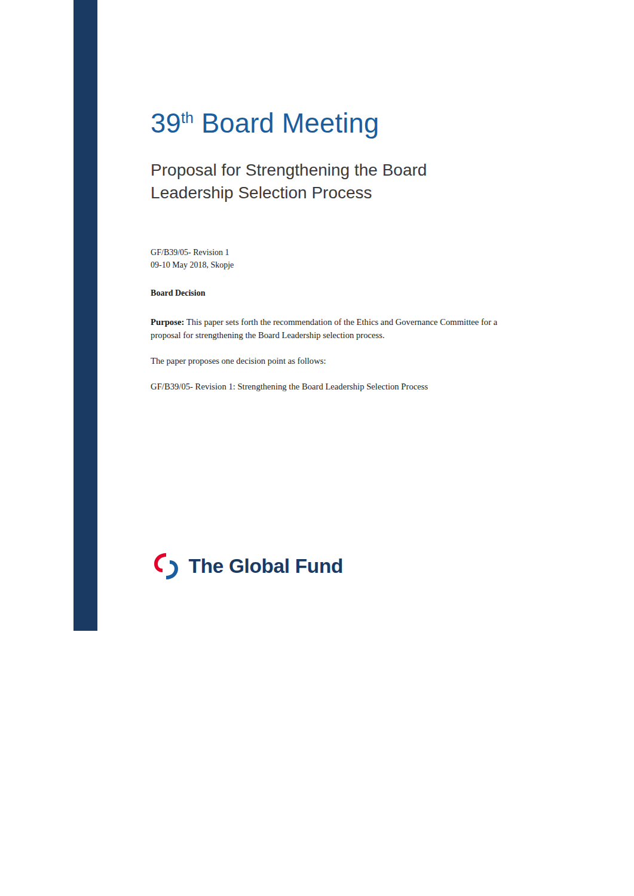39th Board Meeting
Proposal for Strengthening the Board Leadership Selection Process
GF/B39/05- Revision 1
09-10 May 2018, Skopje
Board Decision
Purpose: This paper sets forth the recommendation of the Ethics and Governance Committee for a proposal for strengthening the Board Leadership selection process.
The paper proposes one decision point as follows:
GF/B39/05- Revision 1: Strengthening the Board Leadership Selection Process
The Global Fund